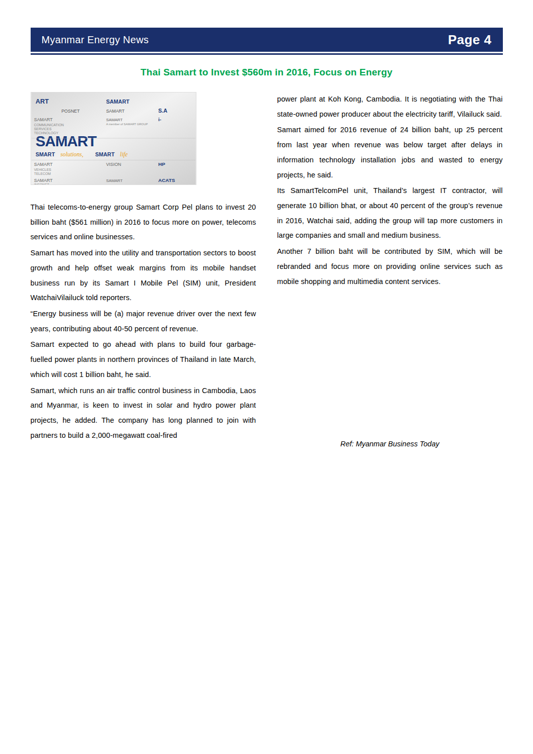Myanmar Energy News
Page 4
Thai Samart to Invest $560m in 2016, Focus on Energy
ART SAMART POSNET SAMART S.A SAMART COMMUNICATION SERVICES TECHNOLOGY SAMART A member of SAMART GROUP i- SAMART SMART solutions, SMART life SAMART VEHICLES TELECOM VISION HP SAMART INFONET SAMART ACATS
Thai telecoms-to-energy group Samart Corp Pel plans to invest 20 billion baht ($561 million) in 2016 to focus more on power, telecoms services and online businesses.
Samart has moved into the utility and transportation sectors to boost growth and help offset weak margins from its mobile handset business run by its Samart I Mobile Pel (SIM) unit, President WatchaiVilailuck told reporters.
“Energy business will be (a) major revenue driver over the next few years, contributing about 40-50 percent of revenue.
Samart expected to go ahead with plans to build four garbage-fuelled power plants in northern provinces of Thailand in late March, which will cost 1 billion baht, he said.
Samart, which runs an air traffic control business in Cambodia, Laos and Myanmar, is keen to invest in solar and hydro power plant projects, he added. The company has long planned to join with partners to build a 2,000-megawatt coal-fired
power plant at Koh Kong, Cambodia. It is negotiating with the Thai state-owned power producer about the electricity tariff, Vilailuck said.
Samart aimed for 2016 revenue of 24 billion baht, up 25 percent from last year when revenue was below target after delays in information technology installation jobs and wasted to energy projects, he said.
Its SamartTelcomPel unit, Thailand’s largest IT contractor, will generate 10 billion bhat, or about 40 percent of the group’s revenue in 2016, Watchai said, adding the group will tap more customers in large companies and small and medium business.
Another 7 billion baht will be contributed by SIM, which will be rebranded and focus more on providing online services such as mobile shopping and multimedia content services.
Ref: Myanmar Business Today